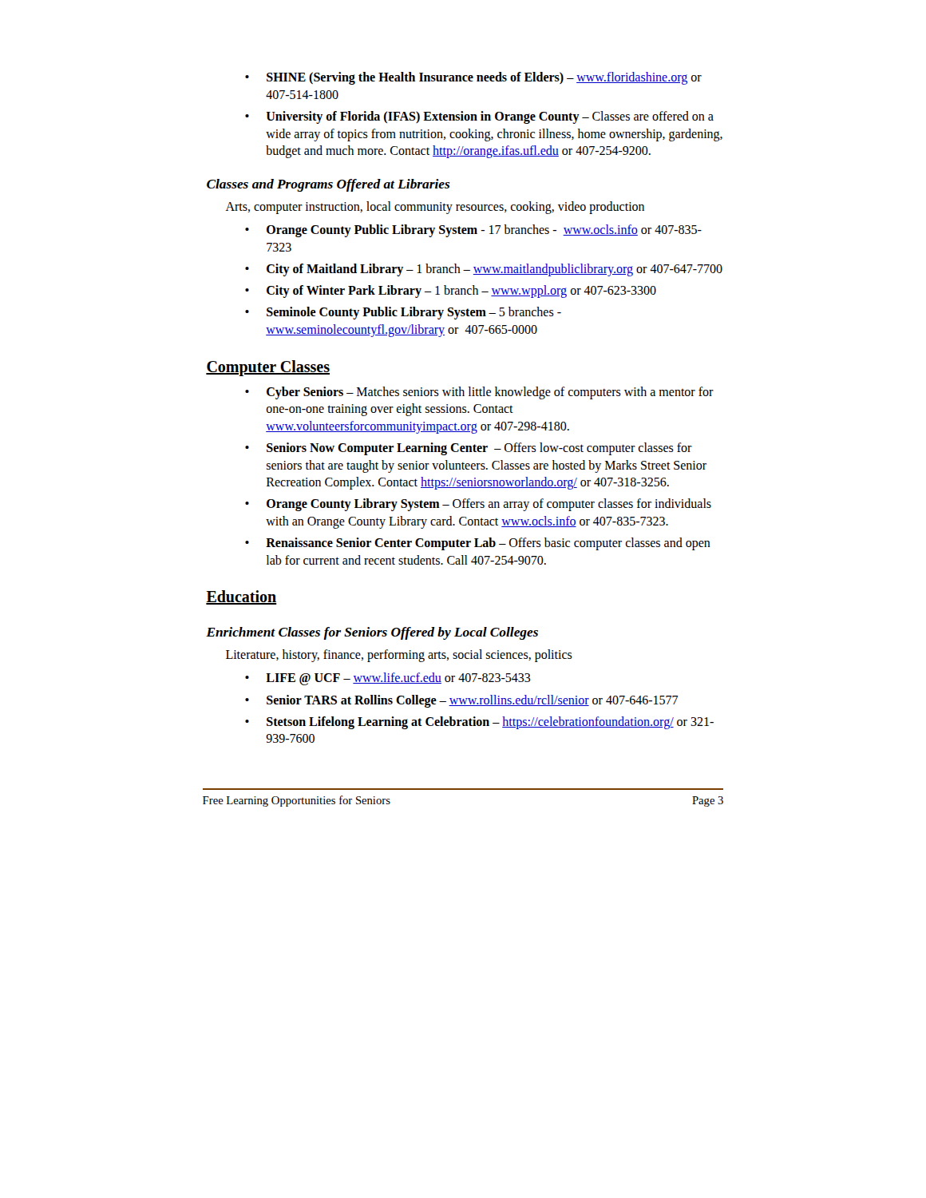SHINE (Serving the Health Insurance needs of Elders) – www.floridashine.org or 407-514-1800
University of Florida (IFAS) Extension in Orange County – Classes are offered on a wide array of topics from nutrition, cooking, chronic illness, home ownership, gardening, budget and much more. Contact http://orange.ifas.ufl.edu or 407-254-9200.
Classes and Programs Offered at Libraries
Arts, computer instruction, local community resources, cooking, video production
Orange County Public Library System - 17 branches - www.ocls.info or 407-835-7323
City of Maitland Library – 1 branch – www.maitlandpubliclibrary.org or 407-647-7700
City of Winter Park Library – 1 branch – www.wppl.org or 407-623-3300
Seminole County Public Library System – 5 branches - www.seminolecountyfl.gov/library or 407-665-0000
Computer Classes
Cyber Seniors – Matches seniors with little knowledge of computers with a mentor for one-on-one training over eight sessions. Contact www.volunteersforcommunityimpact.org or 407-298-4180.
Seniors Now Computer Learning Center – Offers low-cost computer classes for seniors that are taught by senior volunteers. Classes are hosted by Marks Street Senior Recreation Complex. Contact https://seniorsnoworlando.org/ or 407-318-3256.
Orange County Library System – Offers an array of computer classes for individuals with an Orange County Library card. Contact www.ocls.info or 407-835-7323.
Renaissance Senior Center Computer Lab – Offers basic computer classes and open lab for current and recent students. Call 407-254-9070.
Education
Enrichment Classes for Seniors Offered by Local Colleges
Literature, history, finance, performing arts, social sciences, politics
LIFE @ UCF – www.life.ucf.edu or 407-823-5433
Senior TARS at Rollins College – www.rollins.edu/rcll/senior or 407-646-1577
Stetson Lifelong Learning at Celebration – https://celebrationfoundation.org/ or 321-939-7600
Free Learning Opportunities for Seniors Page 3